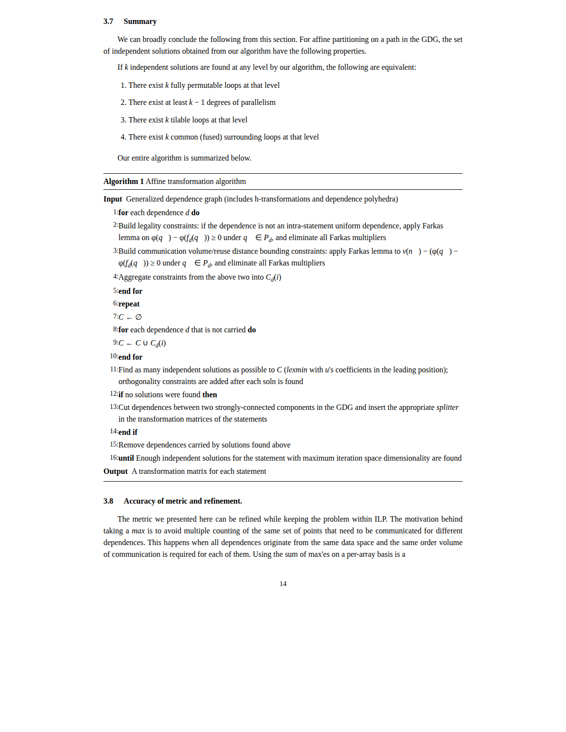3.7 Summary
We can broadly conclude the following from this section. For affine partitioning on a path in the GDG, the set of independent solutions obtained from our algorithm have the following properties.
If k independent solutions are found at any level by our algorithm, the following are equivalent:
There exist k fully permutable loops at that level
There exist at least k − 1 degrees of parallelism
There exist k tilable loops at that level
There exist k common (fused) surrounding loops at that level
Our entire algorithm is summarized below.
Algorithm 1 Affine transformation algorithm
Input Generalized dependence graph (includes h-transformations and dependence polyhedra)
| 1: | for each dependence d do |
| 2: | Build legality constraints: if the dependence is not an intra-statement uniform dependence, apply Farkas lemma on φ( q⃗ ) − φ( f d ( q⃗ )) ≥ 0 under q⃗ ∈ P d , and eliminate all Farkas multipliers |
| 3: | Build communication volume/reuse distance bounding constraints: apply Farkas lemma to v ( n⃗ ) − (φ( q⃗ ) − φ( f d ( q⃗ )) ≥ 0 under q⃗ ∈ P d , and eliminate all Farkas multipliers |
| 4: | Aggregate constraints from the above two into C d ( i ) |
| 5: | end for |
| 6: | repeat |
| 7: | C ← ∅ |
| 8: | for each dependence d that is not carried do |
| 9: | C ← C ∪ C d ( i ) |
| 10: | end for |
| 11: | Find as many independent solutions as possible to C ( lexmin with u 's coefficients in the leading position); orthogonality constraints are added after each soln is found |
| 12: | if no solutions were found then |
| 13: | Cut dependences between two strongly-connected components in the GDG and insert the appropriate splitter in the transformation matrices of the statements |
| 14: | end if |
| 15: | Remove dependences carried by solutions found above |
| 16: | until Enough independent solutions for the statement with maximum iteration space dimensionality are found |
Output A transformation matrix for each statement
3.8 Accuracy of metric and refinement.
The metric we presented here can be refined while keeping the problem within ILP. The motivation behind taking a max is to avoid multiple counting of the same set of points that need to be communicated for different dependences. This happens when all dependences originate from the same data space and the same order volume of communication is required for each of them. Using the sum of max'es on a per-array basis is a
14